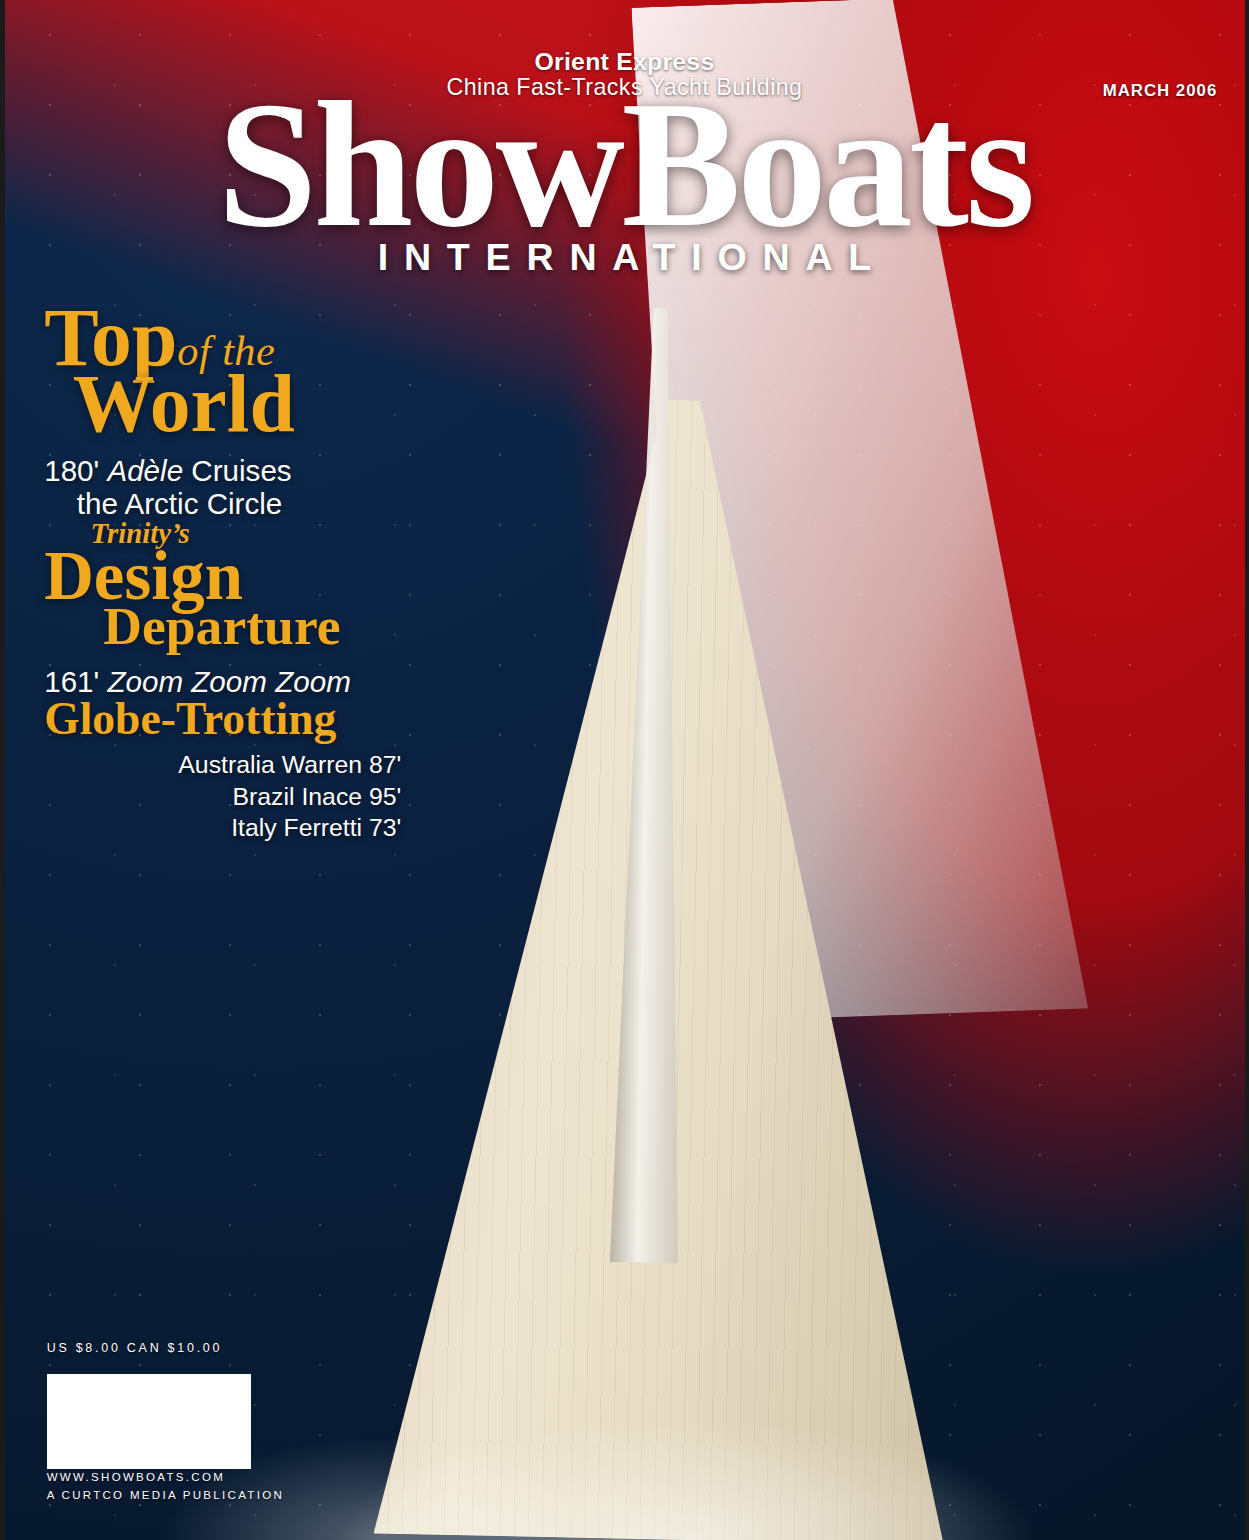MARCH 2006
Orient Express China Fast-Tracks Yacht Building
ShowBoats
INTERNATIONAL
Topof the World
180' Adèle Cruises the Arctic Circle
Trinity’s Design Departure
161' Zoom Zoom Zoom
Globe-Trotting
Australia Warren 87'
Brazil Inace 95'
Italy Ferretti 73'
US $8.00 CAN $10.00
WWW.SHOWBOATS.COM
A CURTCO MEDIA PUBLICATION